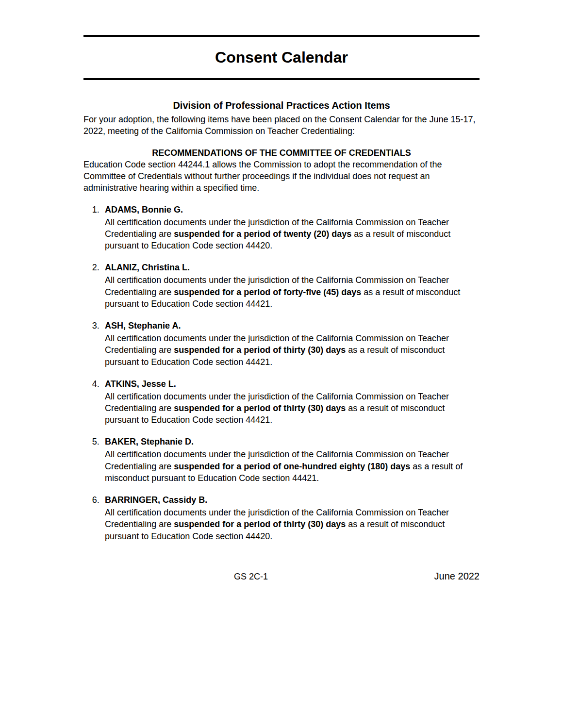Consent Calendar
Division of Professional Practices Action Items
For your adoption, the following items have been placed on the Consent Calendar for the June 15-17, 2022, meeting of the California Commission on Teacher Credentialing:
RECOMMENDATIONS OF THE COMMITTEE OF CREDENTIALS
Education Code section 44244.1 allows the Commission to adopt the recommendation of the Committee of Credentials without further proceedings if the individual does not request an administrative hearing within a specified time.
ADAMS, Bonnie G. All certification documents under the jurisdiction of the California Commission on Teacher Credentialing are suspended for a period of twenty (20) days as a result of misconduct pursuant to Education Code section 44420.
ALANIZ, Christina L. All certification documents under the jurisdiction of the California Commission on Teacher Credentialing are suspended for a period of forty-five (45) days as a result of misconduct pursuant to Education Code section 44421.
ASH, Stephanie A. All certification documents under the jurisdiction of the California Commission on Teacher Credentialing are suspended for a period of thirty (30) days as a result of misconduct pursuant to Education Code section 44421.
ATKINS, Jesse L. All certification documents under the jurisdiction of the California Commission on Teacher Credentialing are suspended for a period of thirty (30) days as a result of misconduct pursuant to Education Code section 44421.
BAKER, Stephanie D. All certification documents under the jurisdiction of the California Commission on Teacher Credentialing are suspended for a period of one-hundred eighty (180) days as a result of misconduct pursuant to Education Code section 44421.
BARRINGER, Cassidy B. All certification documents under the jurisdiction of the California Commission on Teacher Credentialing are suspended for a period of thirty (30) days as a result of misconduct pursuant to Education Code section 44420.
GS 2C-1 June 2022